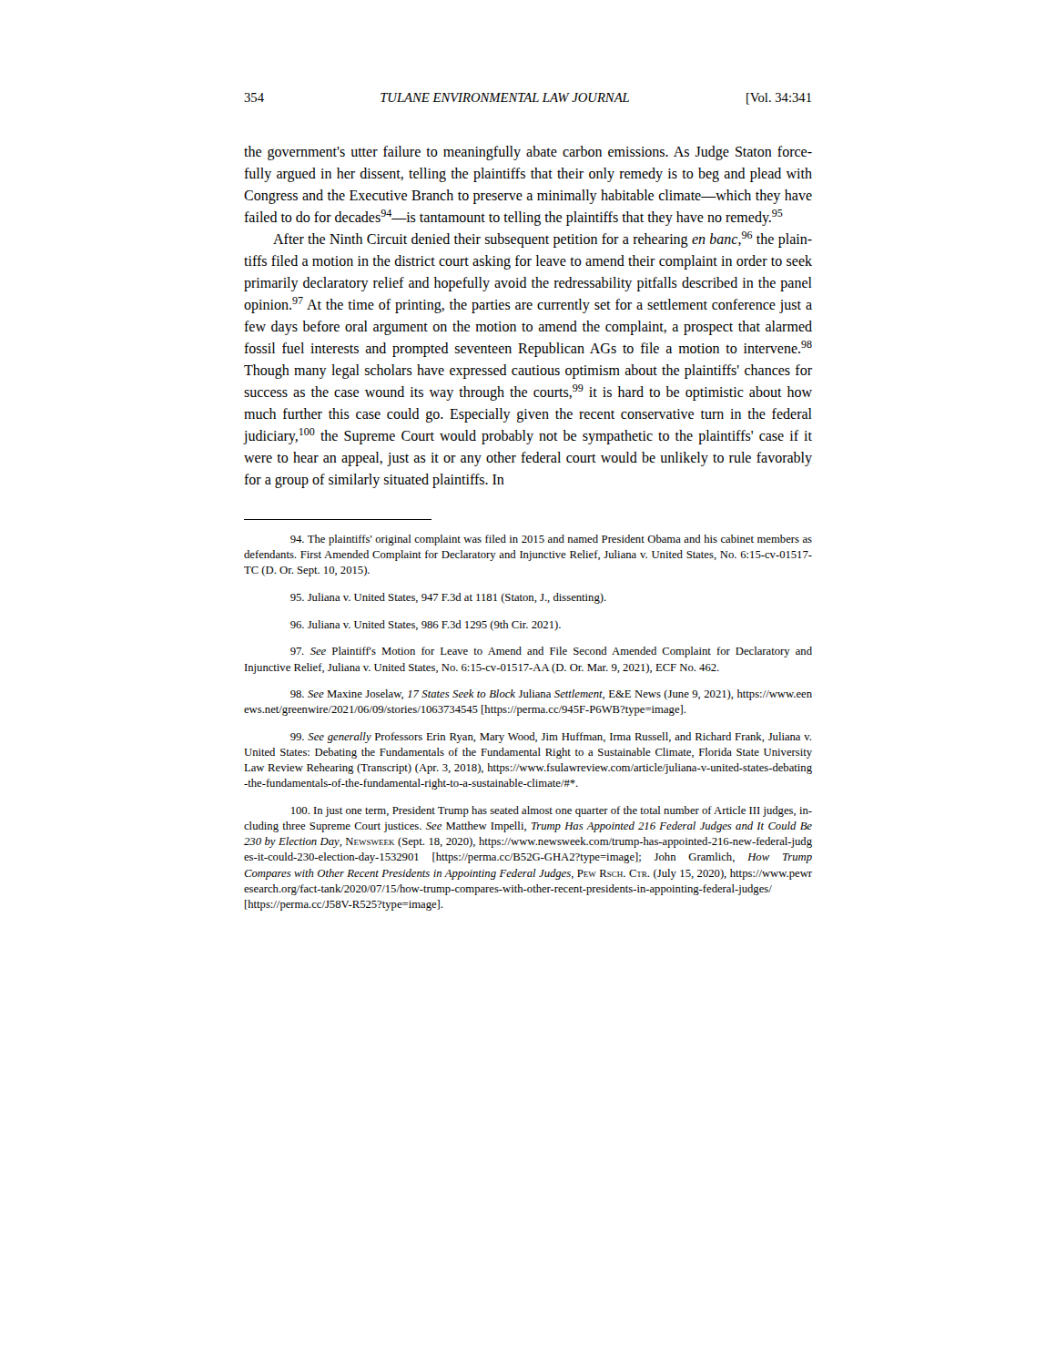354 TULANE ENVIRONMENTAL LAW JOURNAL [Vol. 34:341
the government's utter failure to meaningfully abate carbon emissions. As Judge Staton forcefully argued in her dissent, telling the plaintiffs that their only remedy is to beg and plead with Congress and the Executive Branch to preserve a minimally habitable climate—which they have failed to do for decades94—is tantamount to telling the plaintiffs that they have no remedy.95
After the Ninth Circuit denied their subsequent petition for a rehearing en banc,96 the plaintiffs filed a motion in the district court asking for leave to amend their complaint in order to seek primarily declaratory relief and hopefully avoid the redressability pitfalls described in the panel opinion.97 At the time of printing, the parties are currently set for a settlement conference just a few days before oral argument on the motion to amend the complaint, a prospect that alarmed fossil fuel interests and prompted seventeen Republican AGs to file a motion to intervene.98 Though many legal scholars have expressed cautious optimism about the plaintiffs' chances for success as the case wound its way through the courts,99 it is hard to be optimistic about how much further this case could go. Especially given the recent conservative turn in the federal judiciary,100 the Supreme Court would probably not be sympathetic to the plaintiffs' case if it were to hear an appeal, just as it or any other federal court would be unlikely to rule favorably for a group of similarly situated plaintiffs. In
94. The plaintiffs' original complaint was filed in 2015 and named President Obama and his cabinet members as defendants. First Amended Complaint for Declaratory and Injunctive Relief, Juliana v. United States, No. 6:15-cv-01517-TC (D. Or. Sept. 10, 2015).
95. Juliana v. United States, 947 F.3d at 1181 (Staton, J., dissenting).
96. Juliana v. United States, 986 F.3d 1295 (9th Cir. 2021).
97. See Plaintiff's Motion for Leave to Amend and File Second Amended Complaint for Declaratory and Injunctive Relief, Juliana v. United States, No. 6:15-cv-01517-AA (D. Or. Mar. 9, 2021), ECF No. 462.
98. See Maxine Joselaw, 17 States Seek to Block Juliana Settlement, E&E News (June 9, 2021), https://www.eenews.net/greenwire/2021/06/09/stories/1063734545 [https://perma.cc/945F-P6WB?type=image].
99. See generally Professors Erin Ryan, Mary Wood, Jim Huffman, Irma Russell, and Richard Frank, Juliana v. United States: Debating the Fundamentals of the Fundamental Right to a Sustainable Climate, Florida State University Law Review Rehearing (Transcript) (Apr. 3, 2018), https://www.fsulawreview.com/article/juliana-v-united-states-debating-the-fundamentals-of-the-fundamental-right-to-a-sustainable-climate/#*.
100. In just one term, President Trump has seated almost one quarter of the total number of Article III judges, including three Supreme Court justices. See Matthew Impelli, Trump Has Appointed 216 Federal Judges and It Could Be 230 by Election Day, Newsweek (Sept. 18, 2020), https://www.newsweek.com/trump-has-appointed-216-new-federal-judges-it-could-230-election-day-1532901 [https://perma.cc/B52G-GHA2?type=image]; John Gramlich, How Trump Compares with Other Recent Presidents in Appointing Federal Judges, Pew Rsch. Ctr. (July 15, 2020), https://www.pewresearch.org/fact-tank/2020/07/15/how-trump-compares-with-other-recent-presidents-in-appointing-federal-judges/ [https://perma.cc/J58V-R525?type=image].